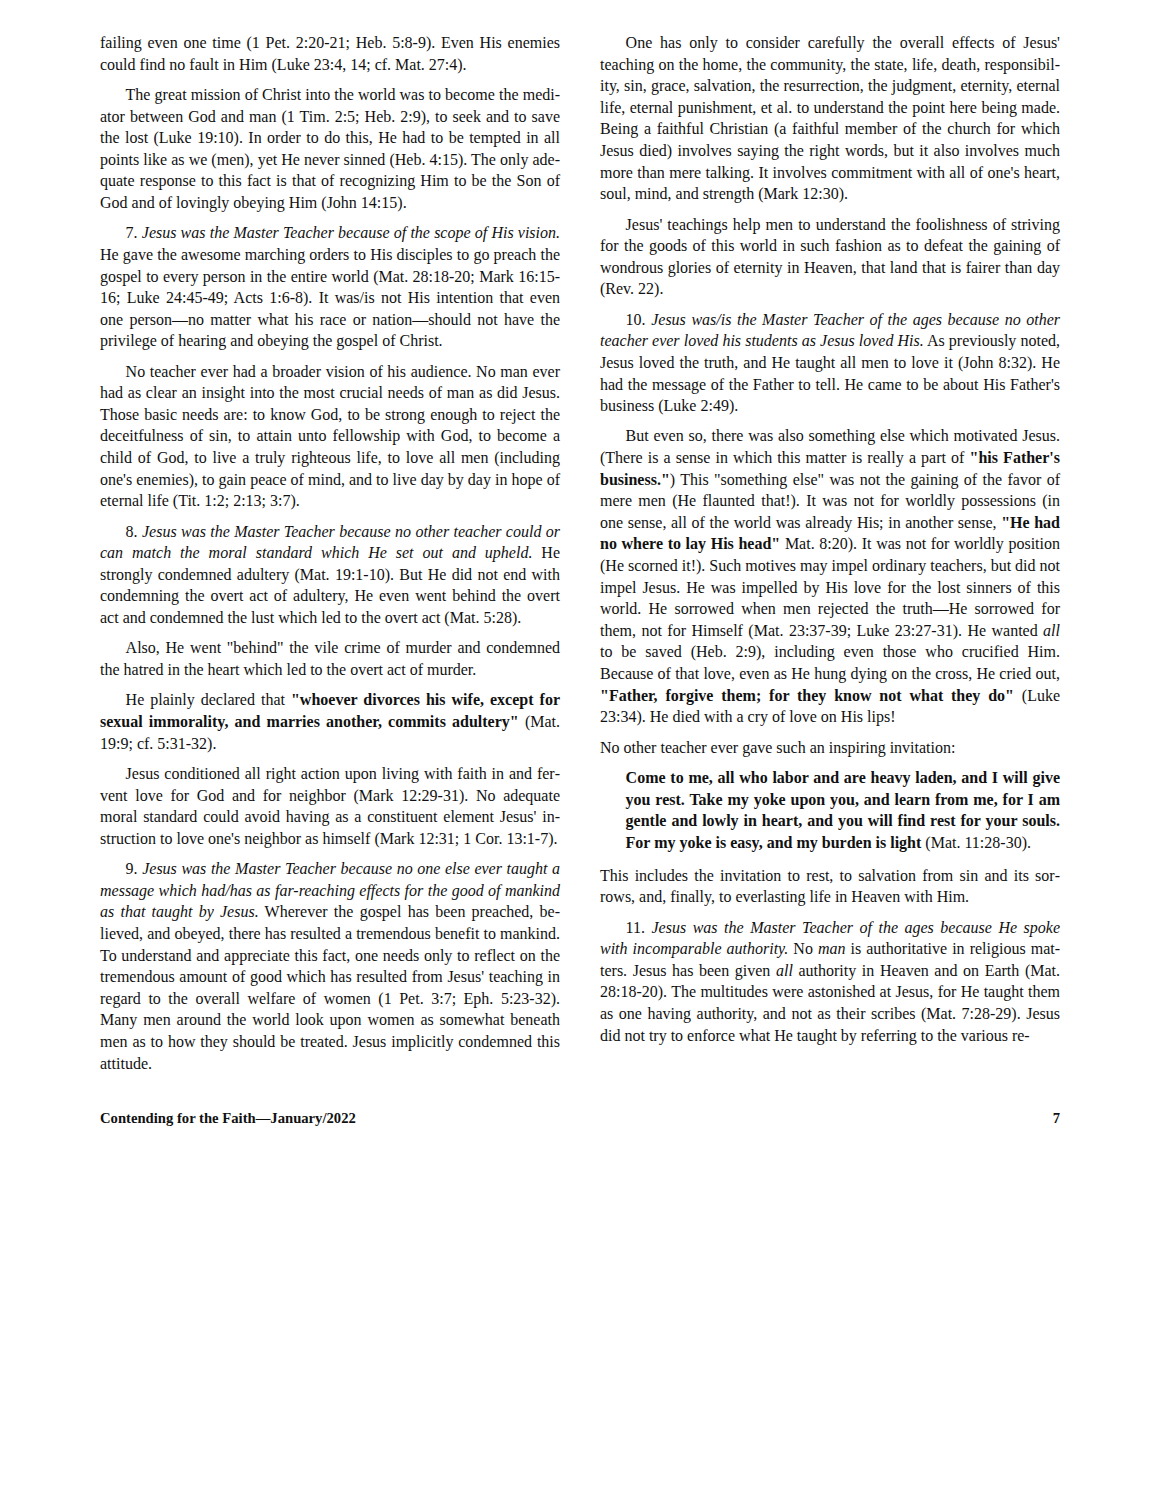failing even one time (1 Pet. 2:20-21; Heb. 5:8-9). Even His enemies could find no fault in Him (Luke 23:4, 14; cf. Mat. 27:4).
The great mission of Christ into the world was to become the mediator between God and man (1 Tim. 2:5; Heb. 2:9), to seek and to save the lost (Luke 19:10). In order to do this, He had to be tempted in all points like as we (men), yet He never sinned (Heb. 4:15). The only adequate response to this fact is that of recognizing Him to be the Son of God and of lovingly obeying Him (John 14:15).
7. Jesus was the Master Teacher because of the scope of His vision. He gave the awesome marching orders to His disciples to go preach the gospel to every person in the entire world (Mat. 28:18-20; Mark 16:15-16; Luke 24:45-49; Acts 1:6-8). It was/is not His intention that even one person—no matter what his race or nation—should not have the privilege of hearing and obeying the gospel of Christ.
No teacher ever had a broader vision of his audience. No man ever had as clear an insight into the most crucial needs of man as did Jesus. Those basic needs are: to know God, to be strong enough to reject the deceitfulness of sin, to attain unto fellowship with God, to become a child of God, to live a truly righteous life, to love all men (including one's enemies), to gain peace of mind, and to live day by day in hope of eternal life (Tit. 1:2; 2:13; 3:7).
8. Jesus was the Master Teacher because no other teacher could or can match the moral standard which He set out and upheld. He strongly condemned adultery (Mat. 19:1-10). But He did not end with condemning the overt act of adultery, He even went behind the overt act and condemned the lust which led to the overt act (Mat. 5:28).
Also, He went "behind" the vile crime of murder and condemned the hatred in the heart which led to the overt act of murder.
He plainly declared that "whoever divorces his wife, except for sexual immorality, and marries another, commits adultery" (Mat. 19:9; cf. 5:31-32).
Jesus conditioned all right action upon living with faith in and fervent love for God and for neighbor (Mark 12:29-31). No adequate moral standard could avoid having as a constituent element Jesus' instruction to love one's neighbor as himself (Mark 12:31; 1 Cor. 13:1-7).
9. Jesus was the Master Teacher because no one else ever taught a message which had/has as far-reaching effects for the good of mankind as that taught by Jesus. Wherever the gospel has been preached, believed, and obeyed, there has resulted a tremendous benefit to mankind. To understand and appreciate this fact, one needs only to reflect on the tremendous amount of good which has resulted from Jesus' teaching in regard to the overall welfare of women (1 Pet. 3:7; Eph. 5:23-32). Many men around the world look upon women as somewhat beneath men as to how they should be treated. Jesus implicitly condemned this attitude.
One has only to consider carefully the overall effects of Jesus' teaching on the home, the community, the state, life, death, responsibility, sin, grace, salvation, the resurrection, the judgment, eternity, eternal life, eternal punishment, et al. to understand the point here being made. Being a faithful Christian (a faithful member of the church for which Jesus died) involves saying the right words, but it also involves much more than mere talking. It involves commitment with all of one's heart, soul, mind, and strength (Mark 12:30).
Jesus' teachings help men to understand the foolishness of striving for the goods of this world in such fashion as to defeat the gaining of wondrous glories of eternity in Heaven, that land that is fairer than day (Rev. 22).
10. Jesus was/is the Master Teacher of the ages because no other teacher ever loved his students as Jesus loved His. As previously noted, Jesus loved the truth, and He taught all men to love it (John 8:32). He had the message of the Father to tell. He came to be about His Father's business (Luke 2:49).
But even so, there was also something else which motivated Jesus. (There is a sense in which this matter is really a part of "his Father's business.") This "something else" was not the gaining of the favor of mere men (He flaunted that!). It was not for worldly possessions (in one sense, all of the world was already His; in another sense, "He had no where to lay His head" Mat. 8:20). It was not for worldly position (He scorned it!). Such motives may impel ordinary teachers, but did not impel Jesus. He was impelled by His love for the lost sinners of this world. He sorrowed when men rejected the truth—He sorrowed for them, not for Himself (Mat. 23:37-39; Luke 23:27-31). He wanted all to be saved (Heb. 2:9), including even those who crucified Him. Because of that love, even as He hung dying on the cross, He cried out, "Father, forgive them; for they know not what they do" (Luke 23:34). He died with a cry of love on His lips!
No other teacher ever gave such an inspiring invitation:
Come to me, all who labor and are heavy laden, and I will give you rest. Take my yoke upon you, and learn from me, for I am gentle and lowly in heart, and you will find rest for your souls. For my yoke is easy, and my burden is light (Mat. 11:28-30).
This includes the invitation to rest, to salvation from sin and its sorrows, and, finally, to everlasting life in Heaven with Him.
11. Jesus was the Master Teacher of the ages because He spoke with incomparable authority. No man is authoritative in religious matters. Jesus has been given all authority in Heaven and on Earth (Mat. 28:18-20). The multitudes were astonished at Jesus, for He taught them as one having authority, and not as their scribes (Mat. 7:28-29). Jesus did not try to enforce what He taught by referring to the various re-
Contending for the Faith—January/2022 7